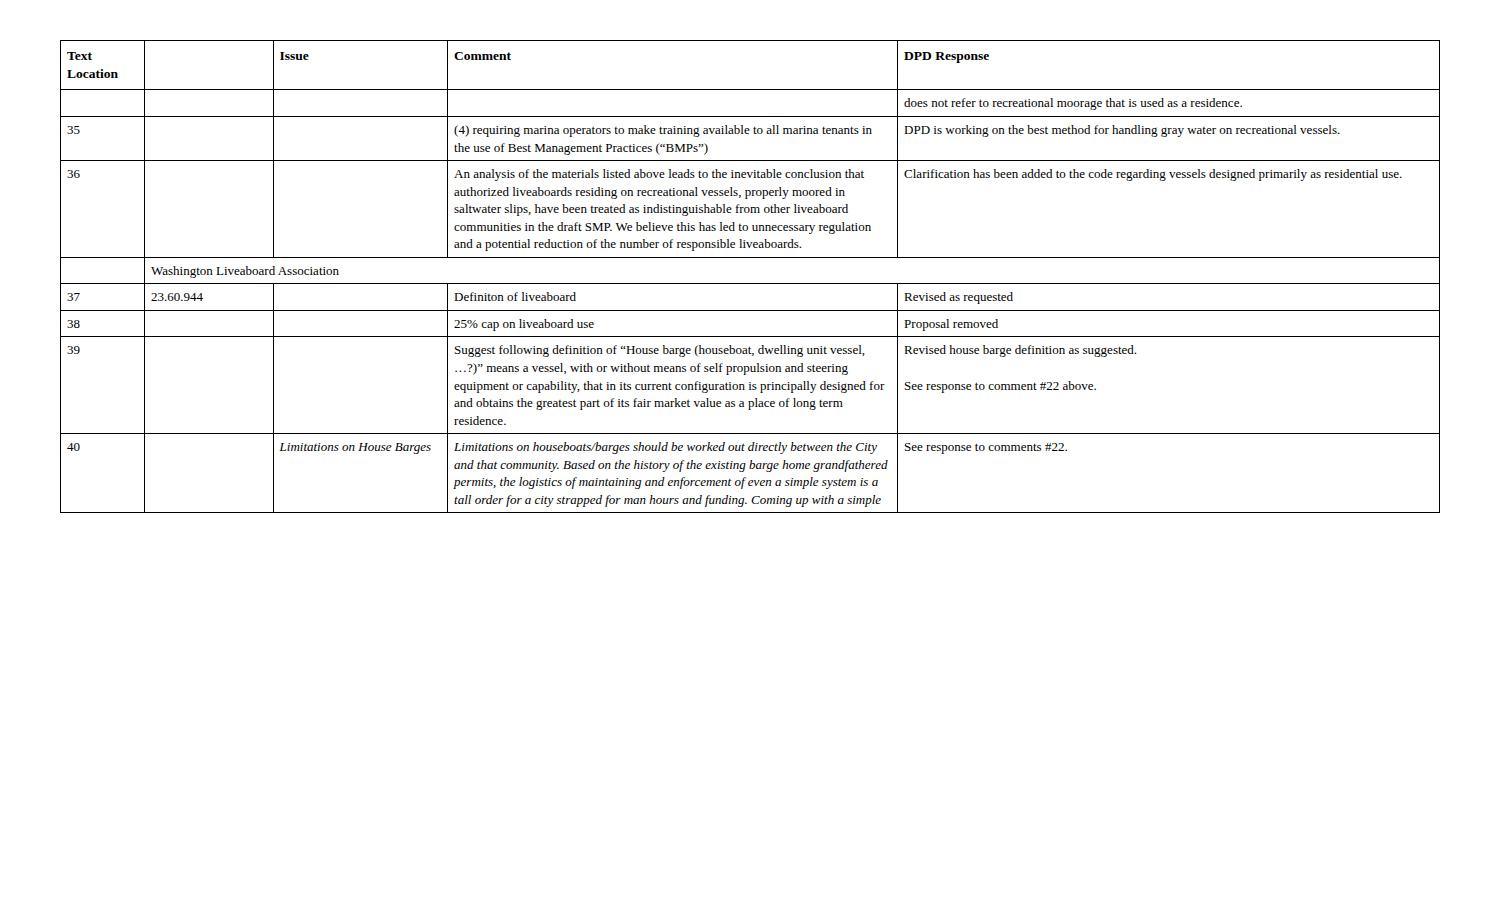| Text Location | | Issue | Comment | DPD Response |
| --- | --- | --- | --- | --- |
| | | | | does not refer to recreational moorage that is used as a residence. |
| 35 | | | (4) requiring marina operators to make training available to all marina tenants in the use of Best Management Practices (“BMPs”) | DPD is working on the best method for handling gray water on recreational vessels. |
| 36 | | | An analysis of the materials listed above leads to the inevitable conclusion that authorized liveaboards residing on recreational vessels, properly moored in saltwater slips, have been treated as indistinguishable from other liveaboard communities in the draft SMP. We believe this has led to unnecessary regulation and a potential reduction of the number of responsible liveaboards. | Clarification has been added to the code regarding vessels designed primarily as residential use. |
| | Washington Liveaboard Association |
| 37 | 23.60.944 | | Definiton of liveaboard | Revised as requested |
| 38 | | | 25% cap on liveaboard use | Proposal removed |
| 39 | | | Suggest following definition of “House barge (houseboat, dwelling unit vessel, …?)” means a vessel, with or without means of self propulsion and steering equipment or capability, that in its current configuration is principally designed for and obtains the greatest part of its fair market value as a place of long term residence. | Revised house barge definition as suggested. See response to comment #22 above. |
| 40 | | Limitations on House Barges | Limitations on houseboats/barges should be worked out directly between the City and that community. Based on the history of the existing barge home grandfathered permits, the logistics of maintaining and enforcement of even a simple system is a tall order for a city strapped for man hours and funding. Coming up with a simple | See response to comments #22. |